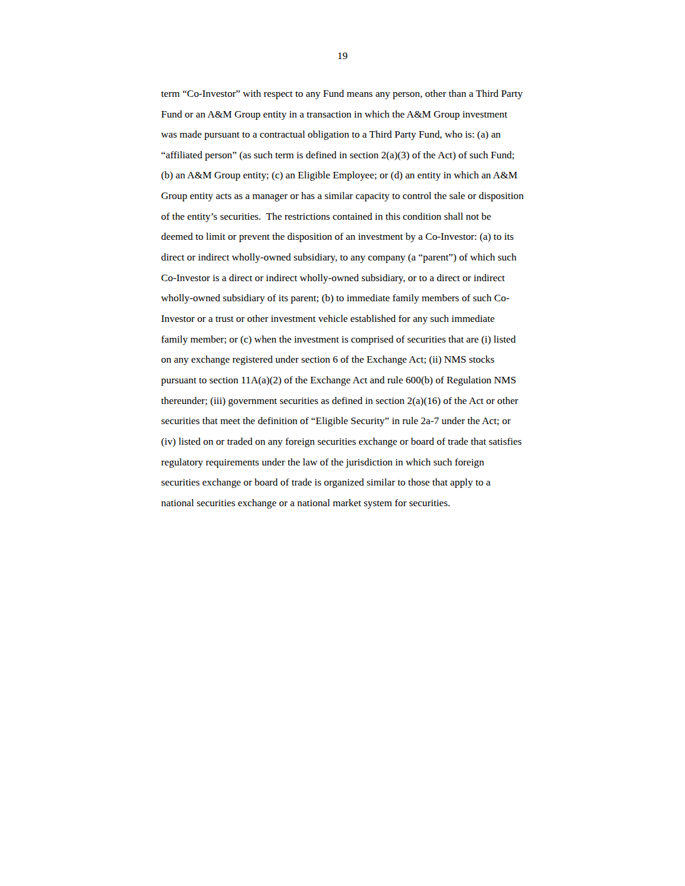19
term “Co-Investor” with respect to any Fund means any person, other than a Third Party Fund or an A&M Group entity in a transaction in which the A&M Group investment was made pursuant to a contractual obligation to a Third Party Fund, who is: (a) an “affiliated person” (as such term is defined in section 2(a)(3) of the Act) of such Fund; (b) an A&M Group entity; (c) an Eligible Employee; or (d) an entity in which an A&M Group entity acts as a manager or has a similar capacity to control the sale or disposition of the entity’s securities. The restrictions contained in this condition shall not be deemed to limit or prevent the disposition of an investment by a Co-Investor: (a) to its direct or indirect wholly-owned subsidiary, to any company (a “parent”) of which such Co-Investor is a direct or indirect wholly-owned subsidiary, or to a direct or indirect wholly-owned subsidiary of its parent; (b) to immediate family members of such Co-Investor or a trust or other investment vehicle established for any such immediate family member; or (c) when the investment is comprised of securities that are (i) listed on any exchange registered under section 6 of the Exchange Act; (ii) NMS stocks pursuant to section 11A(a)(2) of the Exchange Act and rule 600(b) of Regulation NMS thereunder; (iii) government securities as defined in section 2(a)(16) of the Act or other securities that meet the definition of “Eligible Security” in rule 2a-7 under the Act; or (iv) listed on or traded on any foreign securities exchange or board of trade that satisfies regulatory requirements under the law of the jurisdiction in which such foreign securities exchange or board of trade is organized similar to those that apply to a national securities exchange or a national market system for securities.